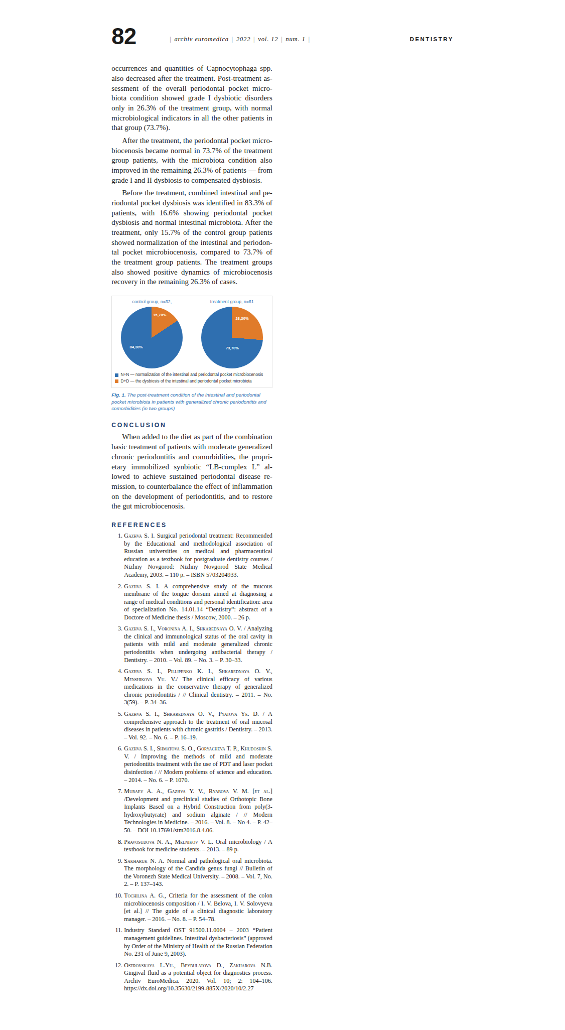82
|archiv euromedica|2022|vol. 12|num. 1|
DENTISTRY
occurrences and quantities of Capnocytophaga spp. also decreased after the treatment. Post-treatment assessment of the overall periodontal pocket microbiota condition showed grade I dysbiotic disorders only in 26.3% of the treatment group, with normal microbiological indicators in all the other patients in that group (73.7%).
After the treatment, the periodontal pocket microbiocenosis became normal in 73.7% of the treatment group patients, with the microbiota condition also improved in the remaining 26.3% of patients — from grade I and II dysbiosis to compensated dysbiosis.
Before the treatment, combined intestinal and periodontal pocket dysbiosis was identified in 83.3% of patients, with 16.6% showing periodontal pocket dysbiosis and normal intestinal microbiota. After the treatment, only 15.7% of the control group patients showed normalization of the intestinal and periodontal pocket microbiocenosis, compared to 73.7% of the treatment group patients. The treatment groups also showed positive dynamics of microbiocenosis recovery in the remaining 26.3% of cases.
control group, n=32,
15,70% 84,30%
treatment group, n=61
26,30% 73,70%
N+N — normalization of the intestinal and periodontal pocket microbiocenosis
D+D — the dysbiosis of the intestinal and periodontal pocket microbiota
Fig. 1. The post-treatment condition of the intestinal and periodontal pocket microbiota in patients with generalized chronic periodontitis and comorbidities (in two groups)
CONCLUSION
When added to the diet as part of the combination basic treatment of patients with moderate generalized chronic periodontitis and comorbidities, the proprietary immobilized synbiotic “LB-complex L” allowed to achieve sustained periodontal disease remission, to counterbalance the effect of inflammation on the development of periodontitis, and to restore the gut microbiocenosis.
REFERENCES
Gazhva S. I. Surgical periodontal treatment: Recommended by the Educational and methodological association of Russian universities on medical and pharmaceutical education as a textbook for postgraduate dentistry courses / Nizhny Novgorod: Nizhny Novgorod State Medical Academy, 2003. – 110 p. – ISBN 5703204933.
Gazhva S. I. A comprehensive study of the mucous membrane of the tongue dorsum aimed at diagnosing a range of medical conditions and personal identification: area of specialization No. 14.01.14 “Dentistry”: abstract of a Doctore of Medicine thesis / Moscow, 2000. – 26 p.
Gazhva S. I., Voronina A. I., Shkarednaya O. V. / Analyzing the clinical and immunological status of the oral cavity in patients with mild and moderate generalized chronic periodontitis when undergoing antibacterial therapy / Dentistry. – 2010. – Vol. 89. – No. 3. – P. 30–33.
Gazhva S. I., Pillipenko K. I., Shkarednaya O. V., Menshikova Yu. V./ The clinical efficacy of various medications in the conservative therapy of generalized chronic periodontitis / // Clinical dentistry. – 2011. – No. 3(59). – P. 34–36.
Gazhva S. I., Shkarednaya O. V., Pyatova Ye. D. / A comprehensive approach to the treatment of oral mucosal diseases in patients with chronic gastritis / Dentistry. – 2013. – Vol. 92. – No. 6. – P. 16–19.
Gazhva S. I., Shmatova S. O., Goryacheva T. P., Khudoshin S. V. / Improving the methods of mild and moderate periodontitis treatment with the use of PDT and laser pocket disinfection / // Modern problems of science and education. – 2014. – No. 6. – P. 1070.
Muraev A. A., Gazhva Y. V., Ryabova V. M. [et al.] /Development and preclinical studies of Orthotopic Bone Implants Based on a Hybrid Construction from poly(3-hydroxybutyrate) and sodium alginate / // Modern Technologies in Medicine. – 2016. – Vol. 8. – No 4. – P. 42–50. – DOI 10.17691/stm2016.8.4.06.
Pravosudova N. A., Melnikov V. L. Oral microbiology / A textbook for medicine students. – 2013. – 89 p.
Sakharuk N. A. Normal and pathological oral microbiota. The morphology of the Candida genus fungi // Bulletin of the Voronezh State Medical University. – 2008. – Vol. 7, No. 2. – P. 137–143.
Tochilina A. G., Criteria for the assessment of the colon microbiocenosis composition / I. V. Belova, I. V. Solovyeva [et al.] // The guide of a clinical diagnostic laboratory manager. – 2016. – No. 8. – P. 54–78.
Industry Standard OST 91500.11.0004 – 2003 “Patient management guidelines. Intestinal dysbacteriosis” (approved by Order of the Ministry of Health of the Russian Federation No. 231 of June 9, 2003).
Ostrovskaya L.Yu., Beybulatova D., Zakharova N.B. Gingival fluid as a potential object for diagnostics process. Archiv EuroMedica. 2020. Vol. 10; 2: 104–106. https://dx.doi.org/10.35630/2199-885X/2020/10/2.27